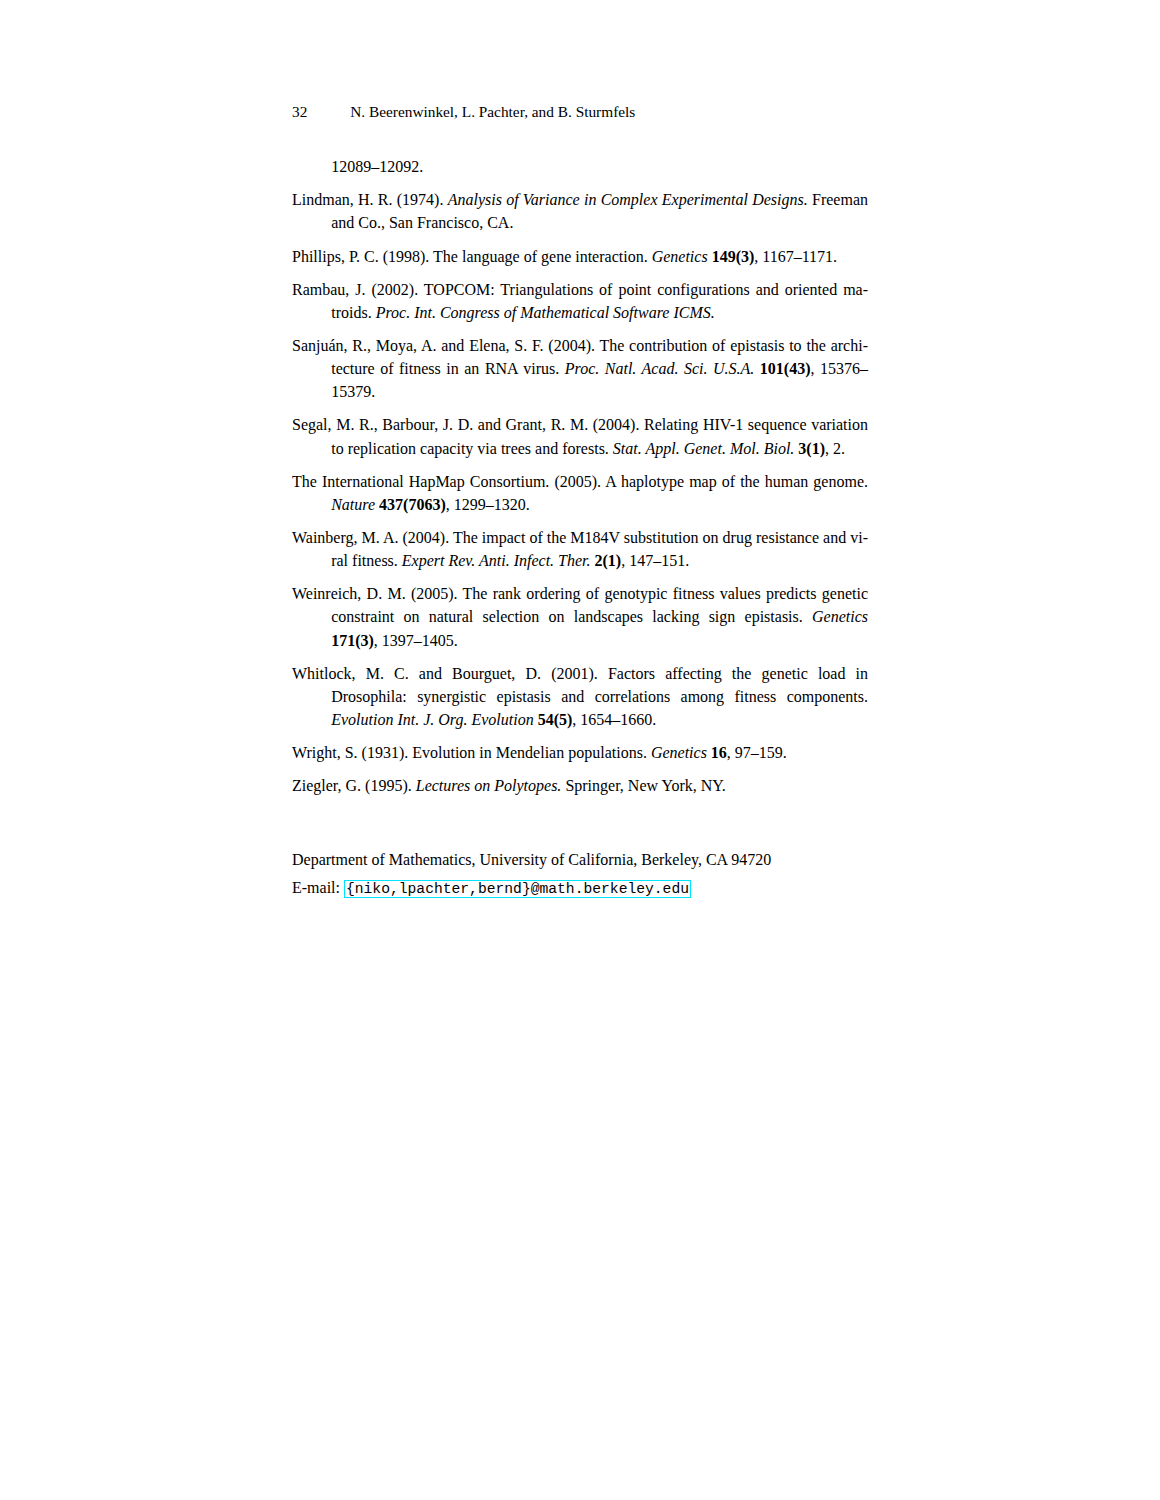32 N. Beerenwinkel, L. Pachter, and B. Sturmfels
12089–12092.
Lindman, H. R. (1974). Analysis of Variance in Complex Experimental Designs. Freeman and Co., San Francisco, CA.
Phillips, P. C. (1998). The language of gene interaction. Genetics 149(3), 1167–1171.
Rambau, J. (2002). TOPCOM: Triangulations of point configurations and oriented matroids. Proc. Int. Congress of Mathematical Software ICMS.
Sanjuán, R., Moya, A. and Elena, S. F. (2004). The contribution of epistasis to the architecture of fitness in an RNA virus. Proc. Natl. Acad. Sci. U.S.A. 101(43), 15376–15379.
Segal, M. R., Barbour, J. D. and Grant, R. M. (2004). Relating HIV-1 sequence variation to replication capacity via trees and forests. Stat. Appl. Genet. Mol. Biol. 3(1), 2.
The International HapMap Consortium. (2005). A haplotype map of the human genome. Nature 437(7063), 1299–1320.
Wainberg, M. A. (2004). The impact of the M184V substitution on drug resistance and viral fitness. Expert Rev. Anti. Infect. Ther. 2(1), 147–151.
Weinreich, D. M. (2005). The rank ordering of genotypic fitness values predicts genetic constraint on natural selection on landscapes lacking sign epistasis. Genetics 171(3), 1397–1405.
Whitlock, M. C. and Bourguet, D. (2001). Factors affecting the genetic load in Drosophila: synergistic epistasis and correlations among fitness components. Evolution Int. J. Org. Evolution 54(5), 1654–1660.
Wright, S. (1931). Evolution in Mendelian populations. Genetics 16, 97–159.
Ziegler, G. (1995). Lectures on Polytopes. Springer, New York, NY.
Department of Mathematics, University of California, Berkeley, CA 94720
E-mail: {niko,lpachter,bernd}@math.berkeley.edu